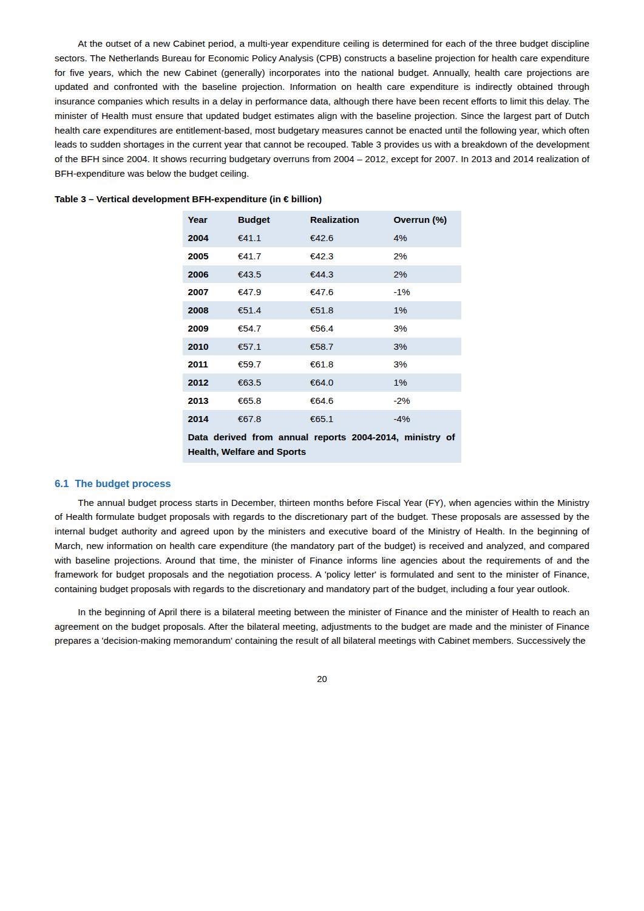At the outset of a new Cabinet period, a multi-year expenditure ceiling is determined for each of the three budget discipline sectors. The Netherlands Bureau for Economic Policy Analysis (CPB) constructs a baseline projection for health care expenditure for five years, which the new Cabinet (generally) incorporates into the national budget. Annually, health care projections are updated and confronted with the baseline projection. Information on health care expenditure is indirectly obtained through insurance companies which results in a delay in performance data, although there have been recent efforts to limit this delay. The minister of Health must ensure that updated budget estimates align with the baseline projection. Since the largest part of Dutch health care expenditures are entitlement-based, most budgetary measures cannot be enacted until the following year, which often leads to sudden shortages in the current year that cannot be recouped. Table 3 provides us with a breakdown of the development of the BFH since 2004. It shows recurring budgetary overruns from 2004 – 2012, except for 2007. In 2013 and 2014 realization of BFH-expenditure was below the budget ceiling.
Table 3 – Vertical development BFH-expenditure (in € billion)
| Year | Budget | Realization | Overrun (%) |
| 2004 | €41.1 | €42.6 | 4% |
| 2005 | €41.7 | €42.3 | 2% |
| 2006 | €43.5 | €44.3 | 2% |
| 2007 | €47.9 | €47.6 | -1% |
| 2008 | €51.4 | €51.8 | 1% |
| 2009 | €54.7 | €56.4 | 3% |
| 2010 | €57.1 | €58.7 | 3% |
| 2011 | €59.7 | €61.8 | 3% |
| 2012 | €63.5 | €64.0 | 1% |
| 2013 | €65.8 | €64.6 | -2% |
| 2014 | €67.8 | €65.1 | -4% |
| Data derived from annual reports 2004-2014, ministry of Health, Welfare and Sports |
6.1 The budget process
The annual budget process starts in December, thirteen months before Fiscal Year (FY), when agencies within the Ministry of Health formulate budget proposals with regards to the discretionary part of the budget. These proposals are assessed by the internal budget authority and agreed upon by the ministers and executive board of the Ministry of Health. In the beginning of March, new information on health care expenditure (the mandatory part of the budget) is received and analyzed, and compared with baseline projections. Around that time, the minister of Finance informs line agencies about the requirements of and the framework for budget proposals and the negotiation process. A 'policy letter' is formulated and sent to the minister of Finance, containing budget proposals with regards to the discretionary and mandatory part of the budget, including a four year outlook.
In the beginning of April there is a bilateral meeting between the minister of Finance and the minister of Health to reach an agreement on the budget proposals. After the bilateral meeting, adjustments to the budget are made and the minister of Finance prepares a 'decision-making memorandum' containing the result of all bilateral meetings with Cabinet members. Successively the
20